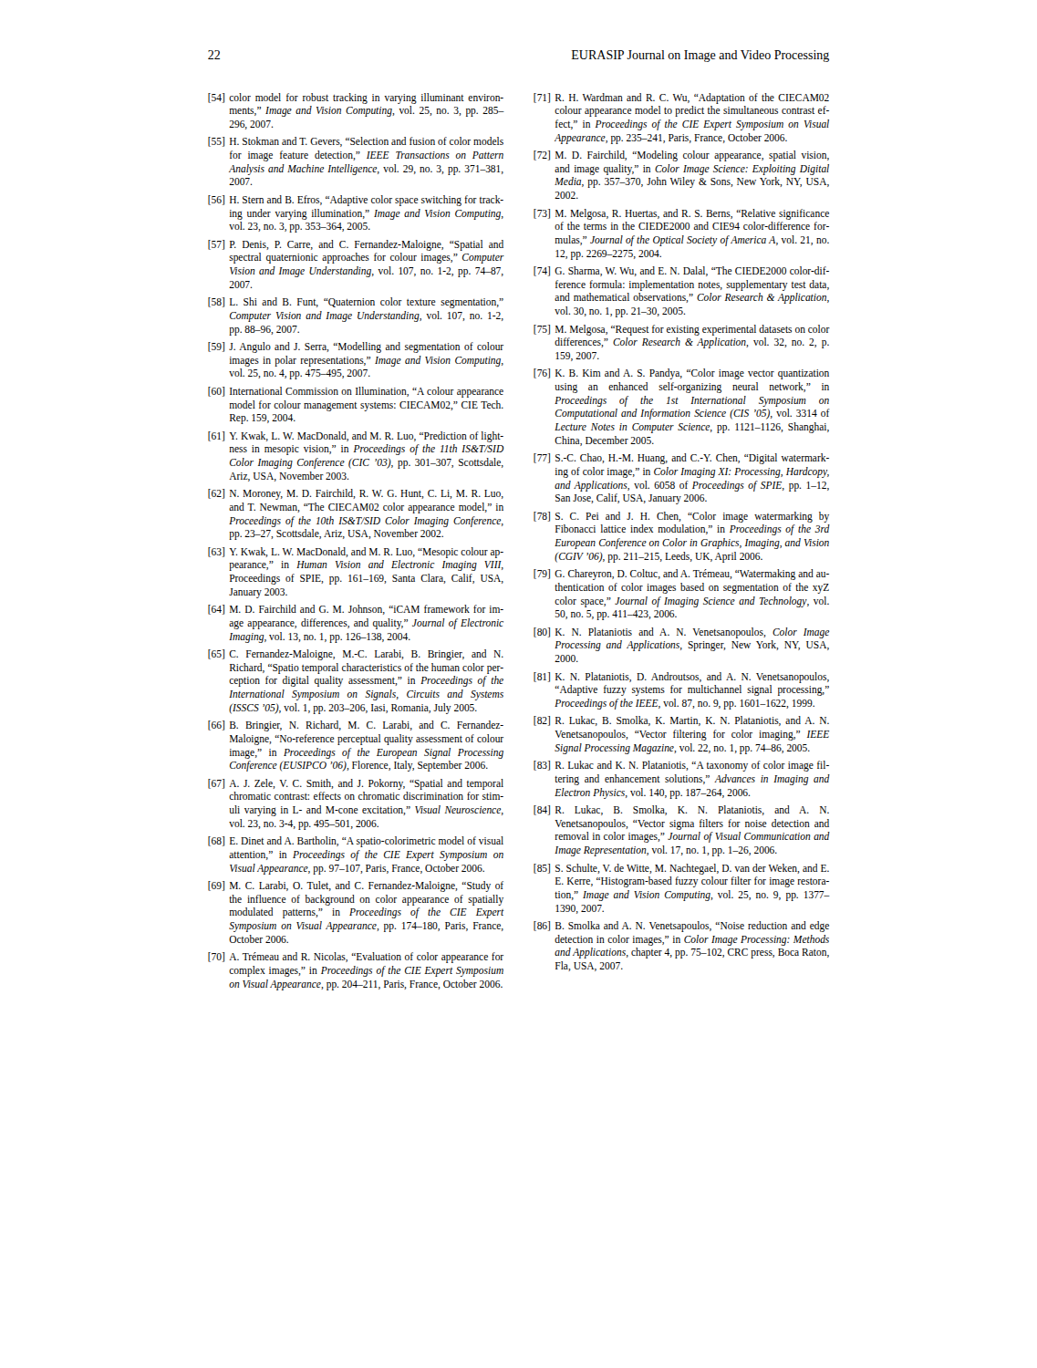22 EURASIP Journal on Image and Video Processing
[54] color model for robust tracking in varying illuminant environments,” Image and Vision Computing, vol. 25, no. 3, pp. 285–296, 2007.
[55] H. Stokman and T. Gevers, “Selection and fusion of color models for image feature detection,” IEEE Transactions on Pattern Analysis and Machine Intelligence, vol. 29, no. 3, pp. 371–381, 2007.
[56] H. Stern and B. Efros, “Adaptive color space switching for tracking under varying illumination,” Image and Vision Computing, vol. 23, no. 3, pp. 353–364, 2005.
[57] P. Denis, P. Carre, and C. Fernandez-Maloigne, “Spatial and spectral quaternionic approaches for colour images,” Computer Vision and Image Understanding, vol. 107, no. 1-2, pp. 74–87, 2007.
[58] L. Shi and B. Funt, “Quaternion color texture segmentation,” Computer Vision and Image Understanding, vol. 107, no. 1-2, pp. 88–96, 2007.
[59] J. Angulo and J. Serra, “Modelling and segmentation of colour images in polar representations,” Image and Vision Computing, vol. 25, no. 4, pp. 475–495, 2007.
[60] International Commission on Illumination, “A colour appearance model for colour management systems: CIECAM02,” CIE Tech. Rep. 159, 2004.
[61] Y. Kwak, L. W. MacDonald, and M. R. Luo, “Prediction of lightness in mesopic vision,” in Proceedings of the 11th IS&T/SID Color Imaging Conference (CIC ’03), pp. 301–307, Scottsdale, Ariz, USA, November 2003.
[62] N. Moroney, M. D. Fairchild, R. W. G. Hunt, C. Li, M. R. Luo, and T. Newman, “The CIECAM02 color appearance model,” in Proceedings of the 10th IS&T/SID Color Imaging Conference, pp. 23–27, Scottsdale, Ariz, USA, November 2002.
[63] Y. Kwak, L. W. MacDonald, and M. R. Luo, “Mesopic colour appearance,” in Human Vision and Electronic Imaging VIII, Proceedings of SPIE, pp. 161–169, Santa Clara, Calif, USA, January 2003.
[64] M. D. Fairchild and G. M. Johnson, “iCAM framework for image appearance, differences, and quality,” Journal of Electronic Imaging, vol. 13, no. 1, pp. 126–138, 2004.
[65] C. Fernandez-Maloigne, M.-C. Larabi, B. Bringier, and N. Richard, “Spatio temporal characteristics of the human color perception for digital quality assessment,” in Proceedings of the International Symposium on Signals, Circuits and Systems (ISSCS ’05), vol. 1, pp. 203–206, Iasi, Romania, July 2005.
[66] B. Bringier, N. Richard, M. C. Larabi, and C. Fernandez-Maloigne, “No-reference perceptual quality assessment of colour image,” in Proceedings of the European Signal Processing Conference (EUSIPCO ’06), Florence, Italy, September 2006.
[67] A. J. Zele, V. C. Smith, and J. Pokorny, “Spatial and temporal chromatic contrast: effects on chromatic discrimination for stimuli varying in L- and M-cone excitation,” Visual Neuroscience, vol. 23, no. 3-4, pp. 495–501, 2006.
[68] E. Dinet and A. Bartholin, “A spatio-colorimetric model of visual attention,” in Proceedings of the CIE Expert Symposium on Visual Appearance, pp. 97–107, Paris, France, October 2006.
[69] M. C. Larabi, O. Tulet, and C. Fernandez-Maloigne, “Study of the influence of background on color appearance of spatially modulated patterns,” in Proceedings of the CIE Expert Symposium on Visual Appearance, pp. 174–180, Paris, France, October 2006.
[70] A. Trémeau and R. Nicolas, “Evaluation of color appearance for complex images,” in Proceedings of the CIE Expert Symposium on Visual Appearance, pp. 204–211, Paris, France, October 2006.
[71] R. H. Wardman and R. C. Wu, “Adaptation of the CIECAM02 colour appearance model to predict the simultaneous contrast effect,” in Proceedings of the CIE Expert Symposium on Visual Appearance, pp. 235–241, Paris, France, October 2006.
[72] M. D. Fairchild, “Modeling colour appearance, spatial vision, and image quality,” in Color Image Science: Exploiting Digital Media, pp. 357–370, John Wiley & Sons, New York, NY, USA, 2002.
[73] M. Melgosa, R. Huertas, and R. S. Berns, “Relative significance of the terms in the CIEDE2000 and CIE94 color-difference formulas,” Journal of the Optical Society of America A, vol. 21, no. 12, pp. 2269–2275, 2004.
[74] G. Sharma, W. Wu, and E. N. Dalal, “The CIEDE2000 color-difference formula: implementation notes, supplementary test data, and mathematical observations,” Color Research & Application, vol. 30, no. 1, pp. 21–30, 2005.
[75] M. Melgosa, “Request for existing experimental datasets on color differences,” Color Research & Application, vol. 32, no. 2, p. 159, 2007.
[76] K. B. Kim and A. S. Pandya, “Color image vector quantization using an enhanced self-organizing neural network,” in Proceedings of the 1st International Symposium on Computational and Information Science (CIS ’05), vol. 3314 of Lecture Notes in Computer Science, pp. 1121–1126, Shanghai, China, December 2005.
[77] S.-C. Chao, H.-M. Huang, and C.-Y. Chen, “Digital watermarking of color image,” in Color Imaging XI: Processing, Hardcopy, and Applications, vol. 6058 of Proceedings of SPIE, pp. 1–12, San Jose, Calif, USA, January 2006.
[78] S. C. Pei and J. H. Chen, “Color image watermarking by Fibonacci lattice index modulation,” in Proceedings of the 3rd European Conference on Color in Graphics, Imaging, and Vision (CGIV ’06), pp. 211–215, Leeds, UK, April 2006.
[79] G. Chareyron, D. Coltuc, and A. Trémeau, “Watermaking and authentication of color images based on segmentation of the xyZ color space,” Journal of Imaging Science and Technology, vol. 50, no. 5, pp. 411–423, 2006.
[80] K. N. Plataniotis and A. N. Venetsanopoulos, Color Image Processing and Applications, Springer, New York, NY, USA, 2000.
[81] K. N. Plataniotis, D. Androutsos, and A. N. Venetsanopoulos, “Adaptive fuzzy systems for multichannel signal processing,” Proceedings of the IEEE, vol. 87, no. 9, pp. 1601–1622, 1999.
[82] R. Lukac, B. Smolka, K. Martin, K. N. Plataniotis, and A. N. Venetsanopoulos, “Vector filtering for color imaging,” IEEE Signal Processing Magazine, vol. 22, no. 1, pp. 74–86, 2005.
[83] R. Lukac and K. N. Plataniotis, “A taxonomy of color image filtering and enhancement solutions,” Advances in Imaging and Electron Physics, vol. 140, pp. 187–264, 2006.
[84] R. Lukac, B. Smolka, K. N. Plataniotis, and A. N. Venetsanopoulos, “Vector sigma filters for noise detection and removal in color images,” Journal of Visual Communication and Image Representation, vol. 17, no. 1, pp. 1–26, 2006.
[85] S. Schulte, V. de Witte, M. Nachtegael, D. van der Weken, and E. E. Kerre, “Histogram-based fuzzy colour filter for image restoration,” Image and Vision Computing, vol. 25, no. 9, pp. 1377–1390, 2007.
[86] B. Smolka and A. N. Venetsapoulos, “Noise reduction and edge detection in color images,” in Color Image Processing: Methods and Applications, chapter 4, pp. 75–102, CRC press, Boca Raton, Fla, USA, 2007.